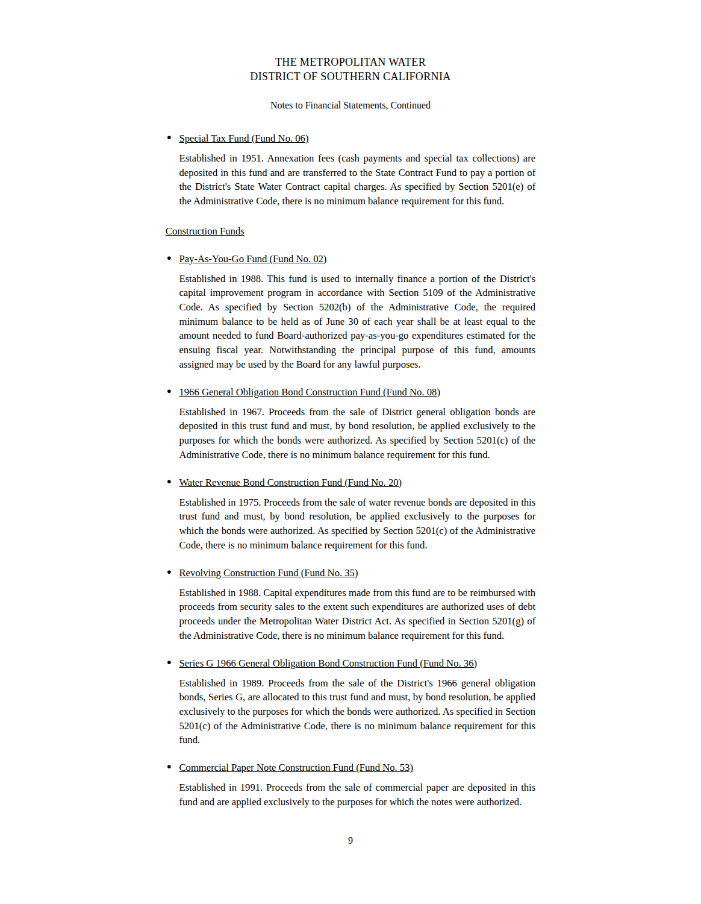THE METROPOLITAN WATER
DISTRICT OF SOUTHERN CALIFORNIA
Notes to Financial Statements, Continued
●
Special Tax Fund (Fund No. 06)
Established in 1951. Annexation fees (cash payments and special tax collections) are deposited in this fund and are transferred to the State Contract Fund to pay a portion of the District's State Water Contract capital charges. As specified by Section 5201(e) of the Administrative Code, there is no minimum balance requirement for this fund.
Construction Funds
●
Pay-As-You-Go Fund (Fund No. 02)
Established in 1988. This fund is used to internally finance a portion of the District's capital improvement program in accordance with Section 5109 of the Administrative Code. As specified by Section 5202(b) of the Administrative Code, the required minimum balance to be held as of June 30 of each year shall be at least equal to the amount needed to fund Board-authorized pay-as-you-go expenditures estimated for the ensuing fiscal year. Notwithstanding the principal purpose of this fund, amounts assigned may be used by the Board for any lawful purposes.
●
1966 General Obligation Bond Construction Fund (Fund No. 08)
Established in 1967. Proceeds from the sale of District general obligation bonds are deposited in this trust fund and must, by bond resolution, be applied exclusively to the purposes for which the bonds were authorized. As specified by Section 5201(c) of the Administrative Code, there is no minimum balance requirement for this fund.
●
Water Revenue Bond Construction Fund (Fund No. 20)
Established in 1975. Proceeds from the sale of water revenue bonds are deposited in this trust fund and must, by bond resolution, be applied exclusively to the purposes for which the bonds were authorized. As specified by Section 5201(c) of the Administrative Code, there is no minimum balance requirement for this fund.
●
Revolving Construction Fund (Fund No. 35)
Established in 1988. Capital expenditures made from this fund are to be reimbursed with proceeds from security sales to the extent such expenditures are authorized uses of debt proceeds under the Metropolitan Water District Act. As specified in Section 5201(g) of the Administrative Code, there is no minimum balance requirement for this fund.
●
Series G 1966 General Obligation Bond Construction Fund (Fund No. 36)
Established in 1989. Proceeds from the sale of the District's 1966 general obligation bonds, Series G, are allocated to this trust fund and must, by bond resolution, be applied exclusively to the purposes for which the bonds were authorized. As specified in Section 5201(c) of the Administrative Code, there is no minimum balance requirement for this fund.
●
Commercial Paper Note Construction Fund (Fund No. 53)
Established in 1991. Proceeds from the sale of commercial paper are deposited in this fund and are applied exclusively to the purposes for which the notes were authorized.
9